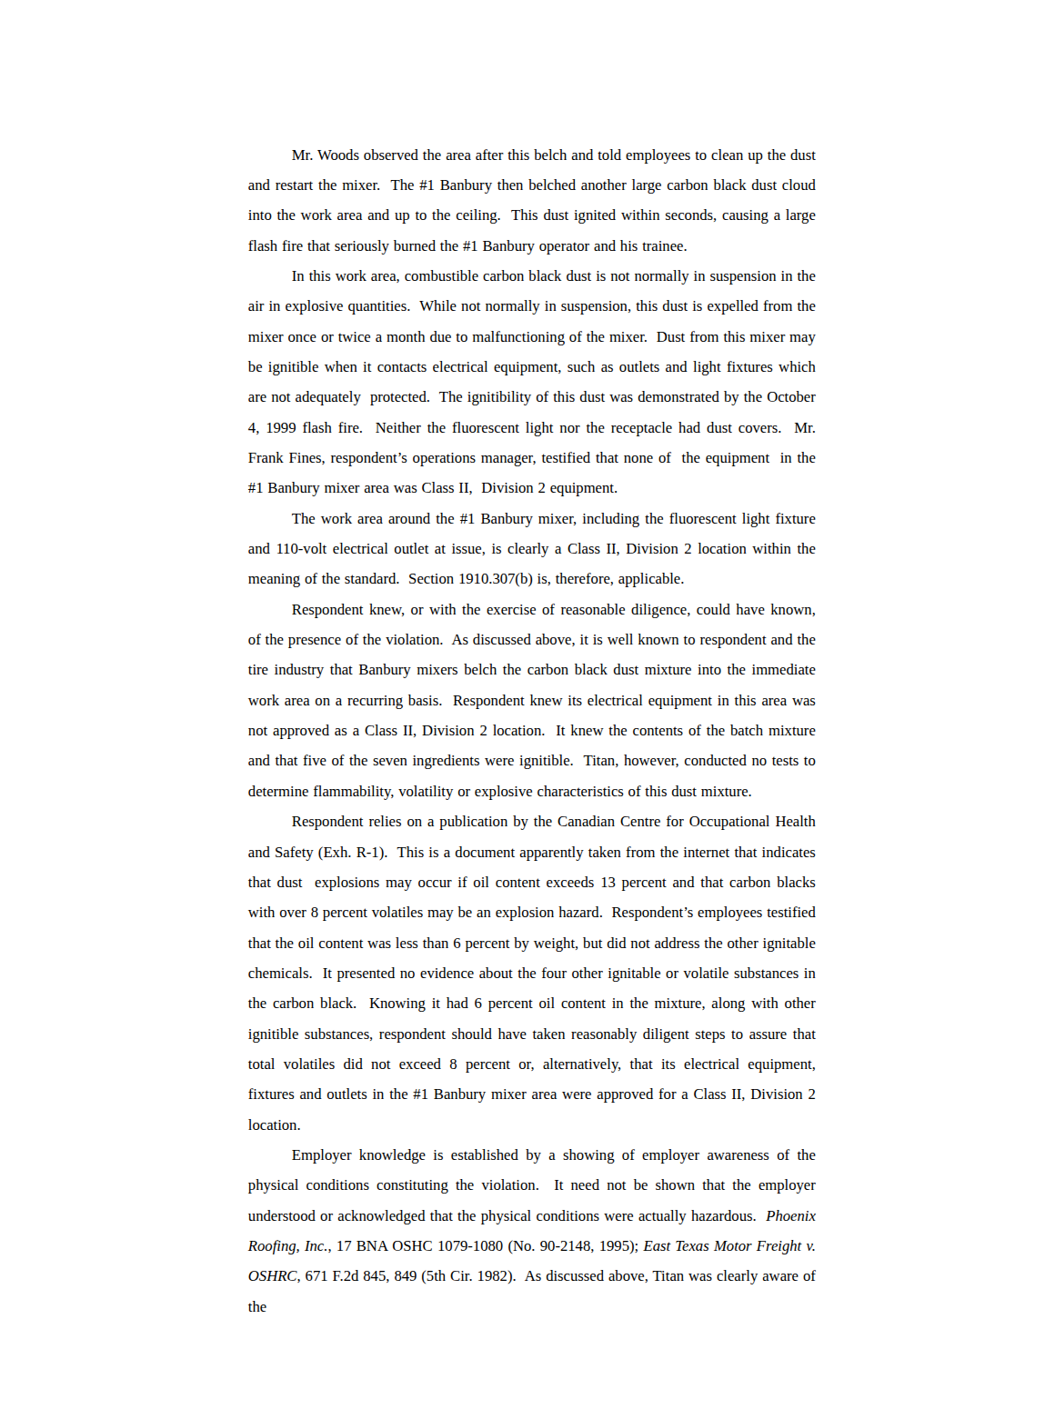Mr. Woods observed the area after this belch and told employees to clean up the dust and restart the mixer. The #1 Banbury then belched another large carbon black dust cloud into the work area and up to the ceiling. This dust ignited within seconds, causing a large flash fire that seriously burned the #1 Banbury operator and his trainee.
In this work area, combustible carbon black dust is not normally in suspension in the air in explosive quantities. While not normally in suspension, this dust is expelled from the mixer once or twice a month due to malfunctioning of the mixer. Dust from this mixer may be ignitible when it contacts electrical equipment, such as outlets and light fixtures which are not adequately protected. The ignitibility of this dust was demonstrated by the October 4, 1999 flash fire. Neither the fluorescent light nor the receptacle had dust covers. Mr. Frank Fines, respondent’s operations manager, testified that none of the equipment in the #1 Banbury mixer area was Class II, Division 2 equipment.
The work area around the #1 Banbury mixer, including the fluorescent light fixture and 110-volt electrical outlet at issue, is clearly a Class II, Division 2 location within the meaning of the standard. Section 1910.307(b) is, therefore, applicable.
Respondent knew, or with the exercise of reasonable diligence, could have known, of the presence of the violation. As discussed above, it is well known to respondent and the tire industry that Banbury mixers belch the carbon black dust mixture into the immediate work area on a recurring basis. Respondent knew its electrical equipment in this area was not approved as a Class II, Division 2 location. It knew the contents of the batch mixture and that five of the seven ingredients were ignitible. Titan, however, conducted no tests to determine flammability, volatility or explosive characteristics of this dust mixture.
Respondent relies on a publication by the Canadian Centre for Occupational Health and Safety (Exh. R-1). This is a document apparently taken from the internet that indicates that dust explosions may occur if oil content exceeds 13 percent and that carbon blacks with over 8 percent volatiles may be an explosion hazard. Respondent’s employees testified that the oil content was less than 6 percent by weight, but did not address the other ignitable chemicals. It presented no evidence about the four other ignitable or volatile substances in the carbon black. Knowing it had 6 percent oil content in the mixture, along with other ignitible substances, respondent should have taken reasonably diligent steps to assure that total volatiles did not exceed 8 percent or, alternatively, that its electrical equipment, fixtures and outlets in the #1 Banbury mixer area were approved for a Class II, Division 2 location.
Employer knowledge is established by a showing of employer awareness of the physical conditions constituting the violation. It need not be shown that the employer understood or acknowledged that the physical conditions were actually hazardous. Phoenix Roofing, Inc., 17 BNA OSHC 1079-1080 (No. 90-2148, 1995); East Texas Motor Freight v. OSHRC, 671 F.2d 845, 849 (5th Cir. 1982). As discussed above, Titan was clearly aware of the